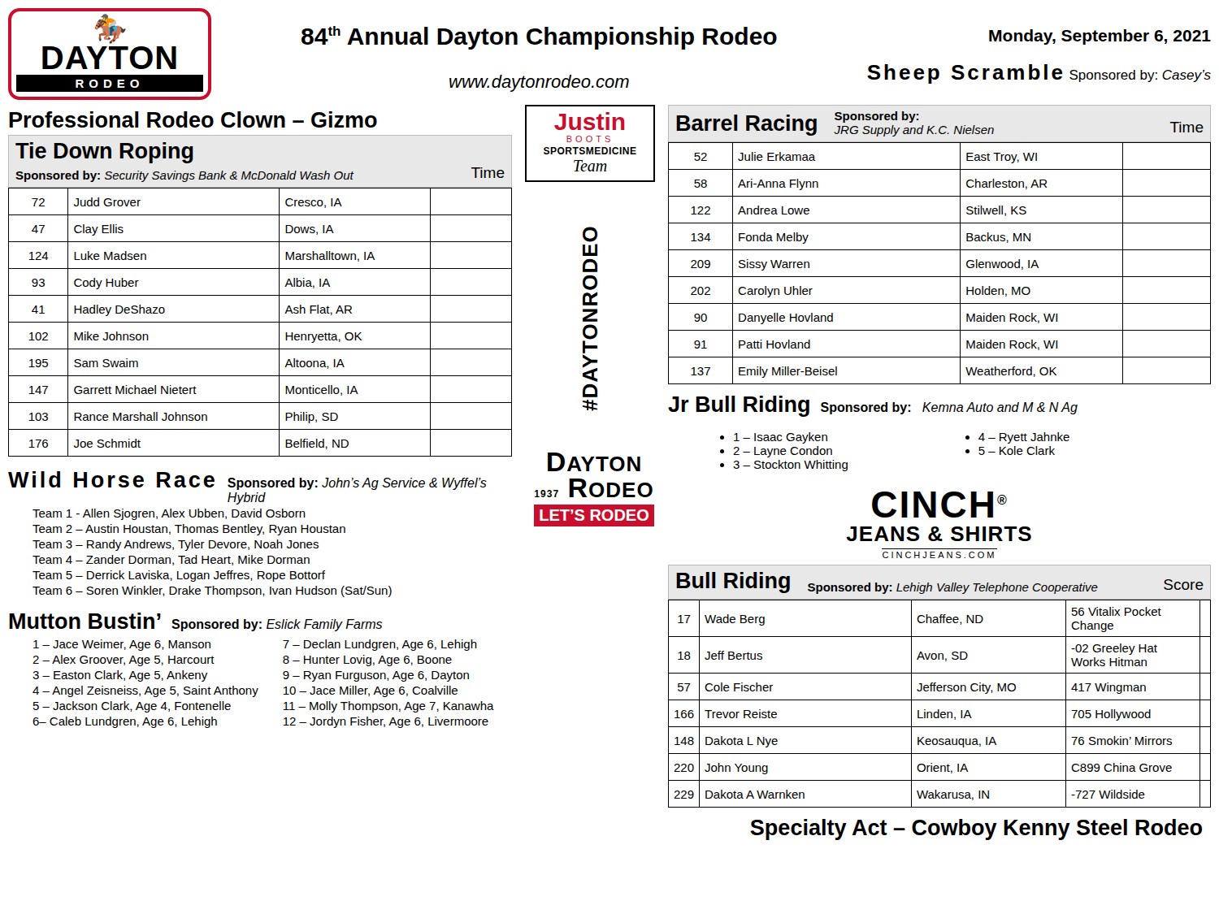🏇
DAYTON
RODEO
84th Annual Dayton Championship Rodeo
www.daytonrodeo.com
Monday, September 6, 2021
Sheep Scramble Sponsored by: Casey’s
Professional Rodeo Clown – Gizmo
Tie Down Roping
Sponsored by: Security Savings Bank & McDonald Wash Out Time
| 72 | Judd Grover | Cresco, IA | |
| 47 | Clay Ellis | Dows, IA | |
| 124 | Luke Madsen | Marshalltown, IA | |
| 93 | Cody Huber | Albia, IA | |
| 41 | Hadley DeShazo | Ash Flat, AR | |
| 102 | Mike Johnson | Henryetta, OK | |
| 195 | Sam Swaim | Altoona, IA | |
| 147 | Garrett Michael Nietert | Monticello, IA | |
| 103 | Rance Marshall Johnson | Philip, SD | |
| 176 | Joe Schmidt | Belfield, ND | |
Wild Horse Race
Sponsored by: John’s Ag Service & Wyffel’s Hybrid
Team 1 - Allen Sjogren, Alex Ubben, David Osborn
Team 2 – Austin Houstan, Thomas Bentley, Ryan Houstan
Team 3 – Randy Andrews, Tyler Devore, Noah Jones
Team 4 – Zander Dorman, Tad Heart, Mike Dorman
Team 5 – Derrick Laviska, Logan Jeffres, Rope Bottorf
Team 6 – Soren Winkler, Drake Thompson, Ivan Hudson (Sat/Sun)
Mutton Bustin’
Sponsored by: Eslick Family Farms
1 – Jace Weimer, Age 6, Manson
2 – Alex Groover, Age 5, Harcourt
3 – Easton Clark, Age 5, Ankeny
4 – Angel Zeisneiss, Age 5, Saint Anthony
5 – Jackson Clark, Age 4, Fontenelle
6– Caleb Lundgren, Age 6, Lehigh
7 – Declan Lundgren, Age 6, Lehigh
8 – Hunter Lovig, Age 6, Boone
9 – Ryan Furguson, Age 6, Dayton
10 – Jace Miller, Age 6, Coalville
11 – Molly Thompson, Age 7, Kanawha
12 – Jordyn Fisher, Age 6, Livermoore
Justin
BOOTS
SPORTSMEDICINE
Team
#DAYTONRODEO
DAYTON
1937 RODEO
LET’S RODEO
Barrel Racing
Sponsored by:
JRG Supply and K.C. Nielsen
Time
| 52 | Julie Erkamaa | East Troy, WI | |
| 58 | Ari-Anna Flynn | Charleston, AR | |
| 122 | Andrea Lowe | Stilwell, KS | |
| 134 | Fonda Melby | Backus, MN | |
| 209 | Sissy Warren | Glenwood, IA | |
| 202 | Carolyn Uhler | Holden, MO | |
| 90 | Danyelle Hovland | Maiden Rock, WI | |
| 91 | Patti Hovland | Maiden Rock, WI | |
| 137 | Emily Miller-Beisel | Weatherford, OK | |
Jr Bull Riding
Sponsored by: Kemna Auto and M & N Ag
1 – Isaac Gayken
2 – Layne Condon
3 – Stockton Whitting
4 – Ryett Jahnke
5 – Kole Clark
CINCH®
JEANS & SHIRTS
CINCHJEANS.COM
Bull Riding
Sponsored by: Lehigh Valley Telephone Cooperative
Score
| 17 | Wade Berg | Chaffee, ND | 56 Vitalix Pocket Change | |
| 18 | Jeff Bertus | Avon, SD | -02 Greeley Hat Works Hitman | |
| 57 | Cole Fischer | Jefferson City, MO | 417 Wingman | |
| 166 | Trevor Reiste | Linden, IA | 705 Hollywood | |
| 148 | Dakota L Nye | Keosauqua, IA | 76 Smokin’ Mirrors | |
| 220 | John Young | Orient, IA | C899 China Grove | |
| 229 | Dakota A Warnken | Wakarusa, IN | -727 Wildside | |
Specialty Act – Cowboy Kenny Steel Rodeo